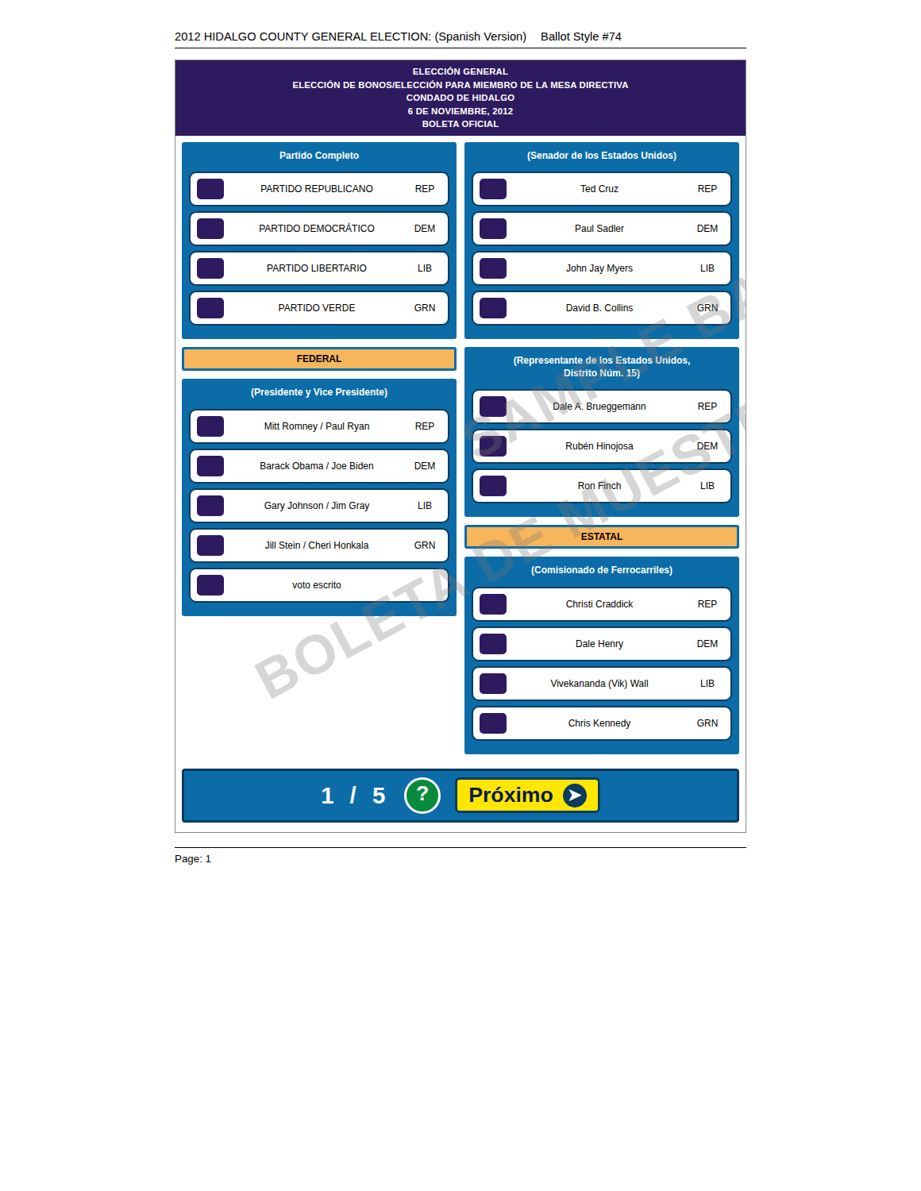2012 HIDALGO COUNTY GENERAL ELECTION: (Spanish Version)Ballot Style #74
ELECCIÓN GENERAL
ELECCIÓN DE BONOS/ELECCIÓN PARA MIEMBRO DE LA MESA DIRECTIVA
CONDADO DE HIDALGO
6 DE NOVIEMBRE, 2012
BOLETA OFICIAL
Partido Completo
PARTIDO REPUBLICANO
REP
PARTIDO DEMOCRÁTICO
DEM
PARTIDO LIBERTARIO
LIB
PARTIDO VERDE
GRN
FEDERAL
(Presidente y Vice Presidente)
Mitt Romney / Paul Ryan
REP
Barack Obama / Joe Biden
DEM
Gary Johnson / Jim Gray
LIB
Jill Stein / Cheri Honkala
GRN
voto escrito
(Senador de los Estados Unidos)
Ted Cruz
REP
Paul Sadler
DEM
John Jay Myers
LIB
David B. Collins
GRN
(Representante de los Estados Unidos,
Distrito Núm. 15)
Dale A. Brueggemann
REP
Rubén Hinojosa
DEM
Ron Finch
LIB
ESTATAL
(Comisionado de Ferrocarriles)
Christi Craddick
REP
Dale Henry
DEM
Vivekananda (Vik) Wall
LIB
Chris Kennedy
GRN
1 / 5
?
Próximo ➤
SAMPLE BALLOT BOLETA DE MUESTRA
Page: 1